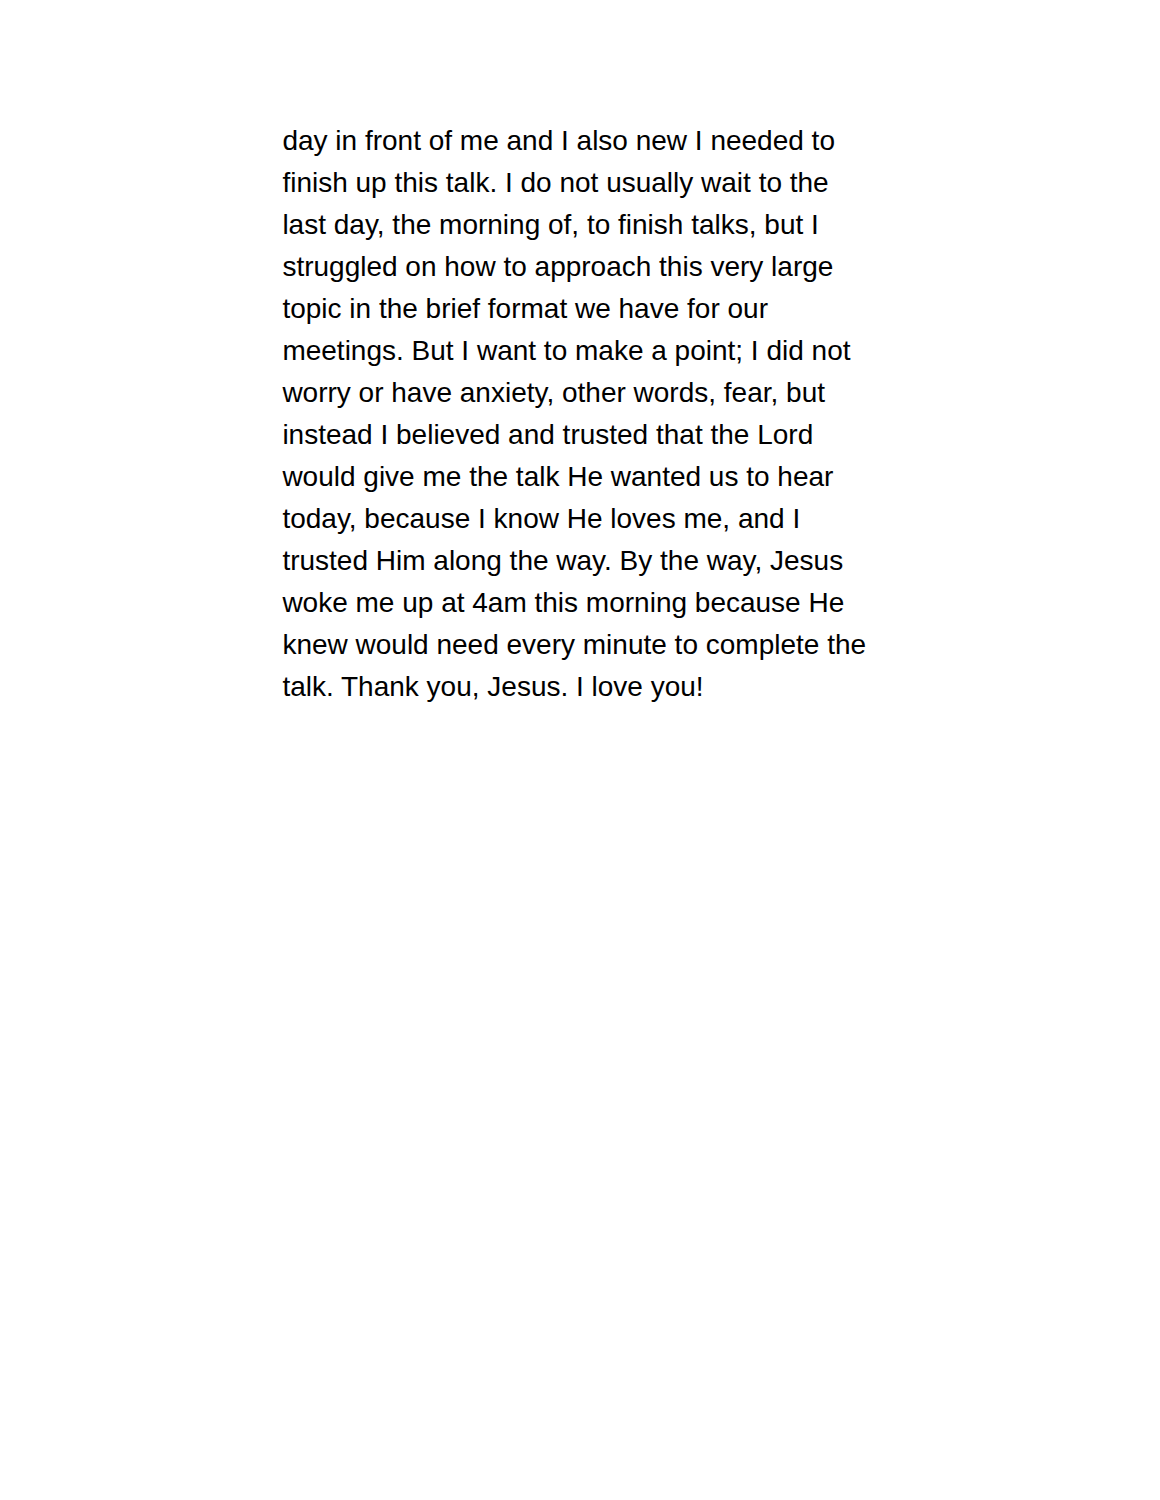day in front of me and I also new I needed to finish up this talk. I do not usually wait to the last day, the morning of, to finish talks, but I struggled on how to approach this very large topic in the brief format we have for our meetings. But I want to make a point; I did not worry or have anxiety, other words, fear, but instead I believed and trusted that the Lord would give me the talk He wanted us to hear today, because I know He loves me, and I trusted Him along the way. By the way, Jesus woke me up at 4am this morning because He knew would need every minute to complete the talk. Thank you, Jesus. I love you!